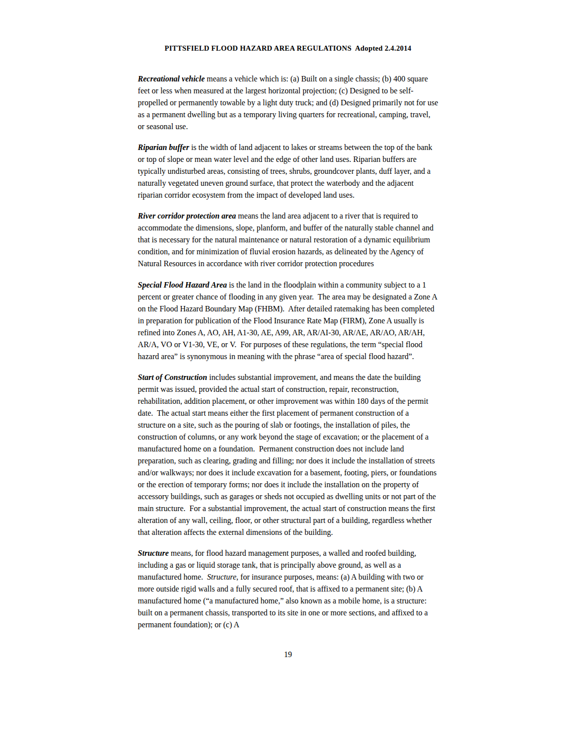PITTSFIELD FLOOD HAZARD AREA REGULATIONS Adopted 2.4.2014
Recreational vehicle means a vehicle which is: (a) Built on a single chassis; (b) 400 square feet or less when measured at the largest horizontal projection; (c) Designed to be self-propelled or permanently towable by a light duty truck; and (d) Designed primarily not for use as a permanent dwelling but as a temporary living quarters for recreational, camping, travel, or seasonal use.
Riparian buffer is the width of land adjacent to lakes or streams between the top of the bank or top of slope or mean water level and the edge of other land uses. Riparian buffers are typically undisturbed areas, consisting of trees, shrubs, groundcover plants, duff layer, and a naturally vegetated uneven ground surface, that protect the waterbody and the adjacent riparian corridor ecosystem from the impact of developed land uses.
River corridor protection area means the land area adjacent to a river that is required to accommodate the dimensions, slope, planform, and buffer of the naturally stable channel and that is necessary for the natural maintenance or natural restoration of a dynamic equilibrium condition, and for minimization of fluvial erosion hazards, as delineated by the Agency of Natural Resources in accordance with river corridor protection procedures
Special Flood Hazard Area is the land in the floodplain within a community subject to a 1 percent or greater chance of flooding in any given year. The area may be designated a Zone A on the Flood Hazard Boundary Map (FHBM). After detailed ratemaking has been completed in preparation for publication of the Flood Insurance Rate Map (FIRM), Zone A usually is refined into Zones A, AO, AH, A1-30, AE, A99, AR, AR/AI-30, AR/AE, AR/AO, AR/AH, AR/A, VO or V1-30, VE, or V. For purposes of these regulations, the term “special flood hazard area” is synonymous in meaning with the phrase “area of special flood hazard”.
Start of Construction includes substantial improvement, and means the date the building permit was issued, provided the actual start of construction, repair, reconstruction, rehabilitation, addition placement, or other improvement was within 180 days of the permit date. The actual start means either the first placement of permanent construction of a structure on a site, such as the pouring of slab or footings, the installation of piles, the construction of columns, or any work beyond the stage of excavation; or the placement of a manufactured home on a foundation. Permanent construction does not include land preparation, such as clearing, grading and filling; nor does it include the installation of streets and/or walkways; nor does it include excavation for a basement, footing, piers, or foundations or the erection of temporary forms; nor does it include the installation on the property of accessory buildings, such as garages or sheds not occupied as dwelling units or not part of the main structure. For a substantial improvement, the actual start of construction means the first alteration of any wall, ceiling, floor, or other structural part of a building, regardless whether that alteration affects the external dimensions of the building.
Structure means, for flood hazard management purposes, a walled and roofed building, including a gas or liquid storage tank, that is principally above ground, as well as a manufactured home. Structure, for insurance purposes, means: (a) A building with two or more outside rigid walls and a fully secured roof, that is affixed to a permanent site; (b) A manufactured home (“a manufactured home,” also known as a mobile home, is a structure: built on a permanent chassis, transported to its site in one or more sections, and affixed to a permanent foundation); or (c) A
19